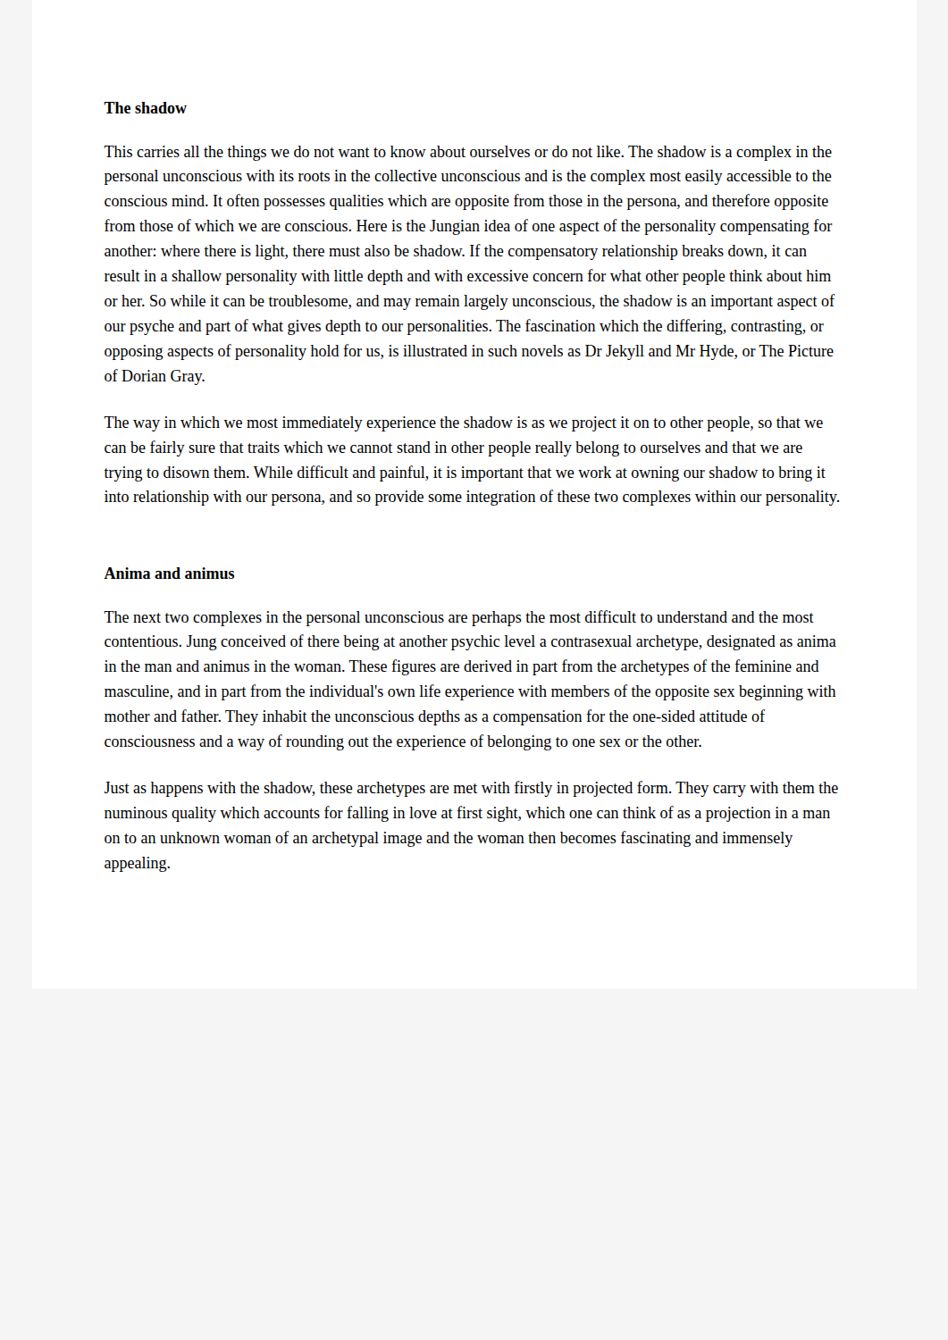The shadow
This carries all the things we do not want to know about ourselves or do not like. The shadow is a complex in the personal unconscious with its roots in the collective unconscious and is the complex most easily accessible to the conscious mind. It often possesses qualities which are opposite from those in the persona, and therefore opposite from those of which we are conscious. Here is the Jungian idea of one aspect of the personality compensating for another: where there is light, there must also be shadow. If the compensatory relationship breaks down, it can result in a shallow personality with little depth and with excessive concern for what other people think about him or her. So while it can be troublesome, and may remain largely unconscious, the shadow is an important aspect of our psyche and part of what gives depth to our personalities. The fascination which the differing, contrasting, or opposing aspects of personality hold for us, is illustrated in such novels as Dr Jekyll and Mr Hyde, or The Picture of Dorian Gray.
The way in which we most immediately experience the shadow is as we project it on to other people, so that we can be fairly sure that traits which we cannot stand in other people really belong to ourselves and that we are trying to disown them. While difficult and painful, it is important that we work at owning our shadow to bring it into relationship with our persona, and so provide some integration of these two complexes within our personality.
Anima and animus
The next two complexes in the personal unconscious are perhaps the most difficult to understand and the most contentious. Jung conceived of there being at another psychic level a contrasexual archetype, designated as anima in the man and animus in the woman. These figures are derived in part from the archetypes of the feminine and masculine, and in part from the individual's own life experience with members of the opposite sex beginning with mother and father. They inhabit the unconscious depths as a compensation for the one-sided attitude of consciousness and a way of rounding out the experience of belonging to one sex or the other.
Just as happens with the shadow, these archetypes are met with firstly in projected form. They carry with them the numinous quality which accounts for falling in love at first sight, which one can think of as a projection in a man on to an unknown woman of an archetypal image and the woman then becomes fascinating and immensely appealing.